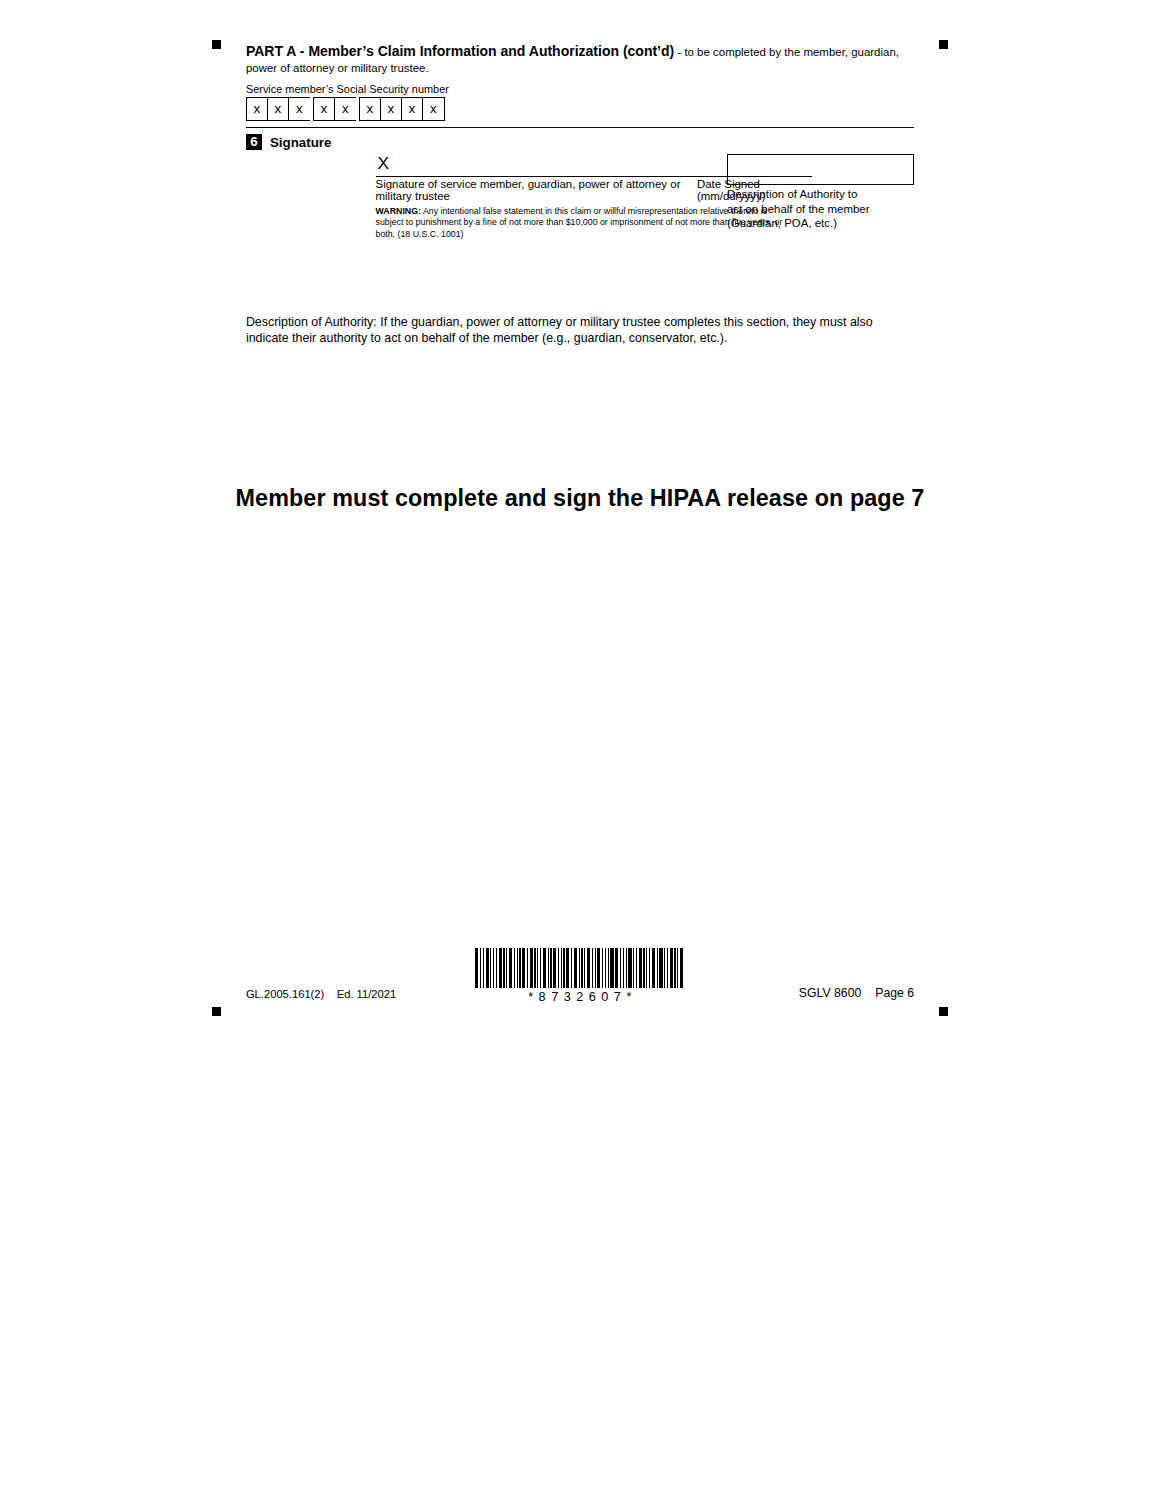PART A - Member’s Claim Information and Authorization (cont’d) - to be completed by the member, guardian, power of attorney or military trustee.
Service member’s Social Security number
x
x
x
x
x
x
x
x
x
6 Signature
X
Signature of service member, guardian, power of attorney or military trustee Date Signed (mm/dd/yyyy)
WARNING: Any intentional false statement in this claim or willful misrepresentation relative thereto is subject to punishment by a fine of not more than $10,000 or imprisonment of not more than five years, or both. (18 U.S.C. 1001)
Description of Authority to
act on behalf of the member
(Guardian, POA, etc.)
Description of Authority: If the guardian, power of attorney or military trustee completes this section, they must also indicate their authority to act on behalf of the member (e.g., guardian, conservator, etc.).
Member must complete and sign the HIPAA release on page 7
GL.2005.161(2) Ed. 11/2021
*8732607*
SGLV 8600Page 6